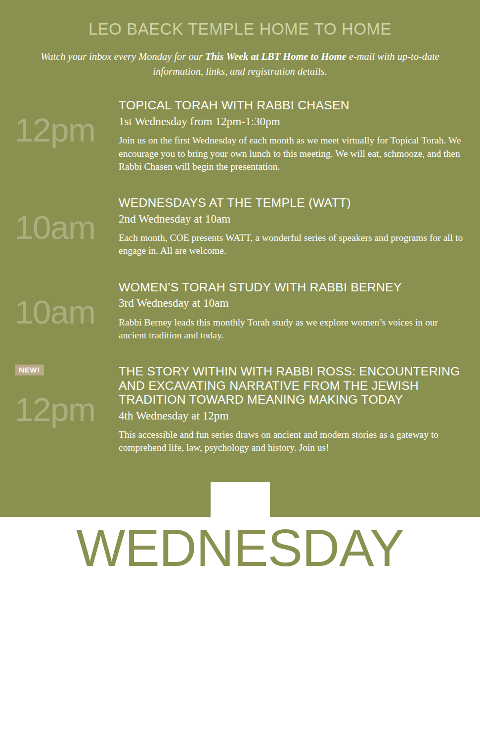Leo Baeck Temple Home to Home
Watch your inbox every Monday for our This Week at LBT Home to Home e-mail with up-to-date information, links, and registration details.
12pm
Topical Torah with Rabbi Chasen
1st Wednesday from 12pm-1:30pm
Join us on the first Wednesday of each month as we meet virtually for Topical Torah. We encourage you to bring your own lunch to this meeting. We will eat, schmooze, and then Rabbi Chasen will begin the presentation.
10am
Wednesdays at the Temple (WATT)
2nd Wednesday at 10am
Each month, COE presents WATT, a wonderful series of speakers and programs for all to engage in. All are welcome.
10am
Women’s Torah Study with Rabbi Berney
3rd Wednesday at 10am
Rabbi Berney leads this monthly Torah study as we explore women’s voices in our ancient tradition and today.
NEW! 12pm
The Story Within with Rabbi Ross: Encountering and Excavating Narrative from the Jewish Tradition Toward Meaning Making Today
4th Wednesday at 12pm
This accessible and fun series draws on ancient and modern stories as a gateway to comprehend life, law, psychology and history. Join us!
Wednesday